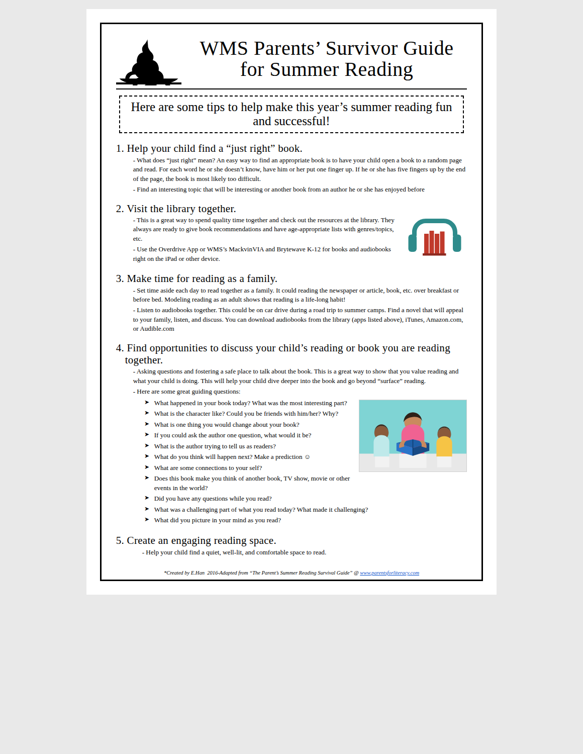WMS Parents’ Survivor Guide
for Summer Reading
Here are some tips to help make this year’s summer reading fun and successful!
Help your child find a “just right” book.
- What does “just right” mean? An easy way to find an appropriate book is to have your child open a book to a random page and read. For each word he or she doesn’t know, have him or her put one finger up. If he or she has five fingers up by the end of the page, the book is most likely too difficult.
- Find an interesting topic that will be interesting or another book from an author he or she has enjoyed before
Visit the library together.
- This is a great way to spend quality time together and check out the resources at the library. They always are ready to give book recommendations and have age-appropriate lists with genres/topics, etc.
- Use the Overdrive App or WMS’s MackvinVIA and Brytewave K-12 for books and audiobooks right on the iPad or other device.
Make time for reading as a family.
- Set time aside each day to read together as a family. It could reading the newspaper or article, book, etc. over breakfast or before bed. Modeling reading as an adult shows that reading is a life-long habit!
- Listen to audiobooks together. This could be on car drive during a road trip to summer camps. Find a novel that will appeal to your family, listen, and discuss. You can download audiobooks from the library (apps listed above), iTunes, Amazon.com, or Audible.com
Find opportunities to discuss your child’s reading or book you are reading together.
- Asking questions and fostering a safe place to talk about the book. This is a great way to show that you value reading and what your child is doing. This will help your child dive deeper into the book and go beyond “surface” reading.
- Here are some great guiding questions:
What happened in your book today? What was the most interesting part?
What is the character like? Could you be friends with him/her? Why?
What is one thing you would change about your book?
If you could ask the author one question, what would it be?
What is the author trying to tell us as readers?
What do you think will happen next? Make a prediction ☺
What are some connections to your self?
Does this book make you think of another book, TV show, movie or other events in the world?
Did you have any questions while you read?
What was a challenging part of what you read today? What made it challenging?
What did you picture in your mind as you read?
Create an engaging reading space.
- Help your child find a quiet, well-lit, and comfortable space to read.
*Created by E.Han 2016-Adapted from “The Parent’s Summer Reading Survival Guide” @ www.parentsforliteracy.com